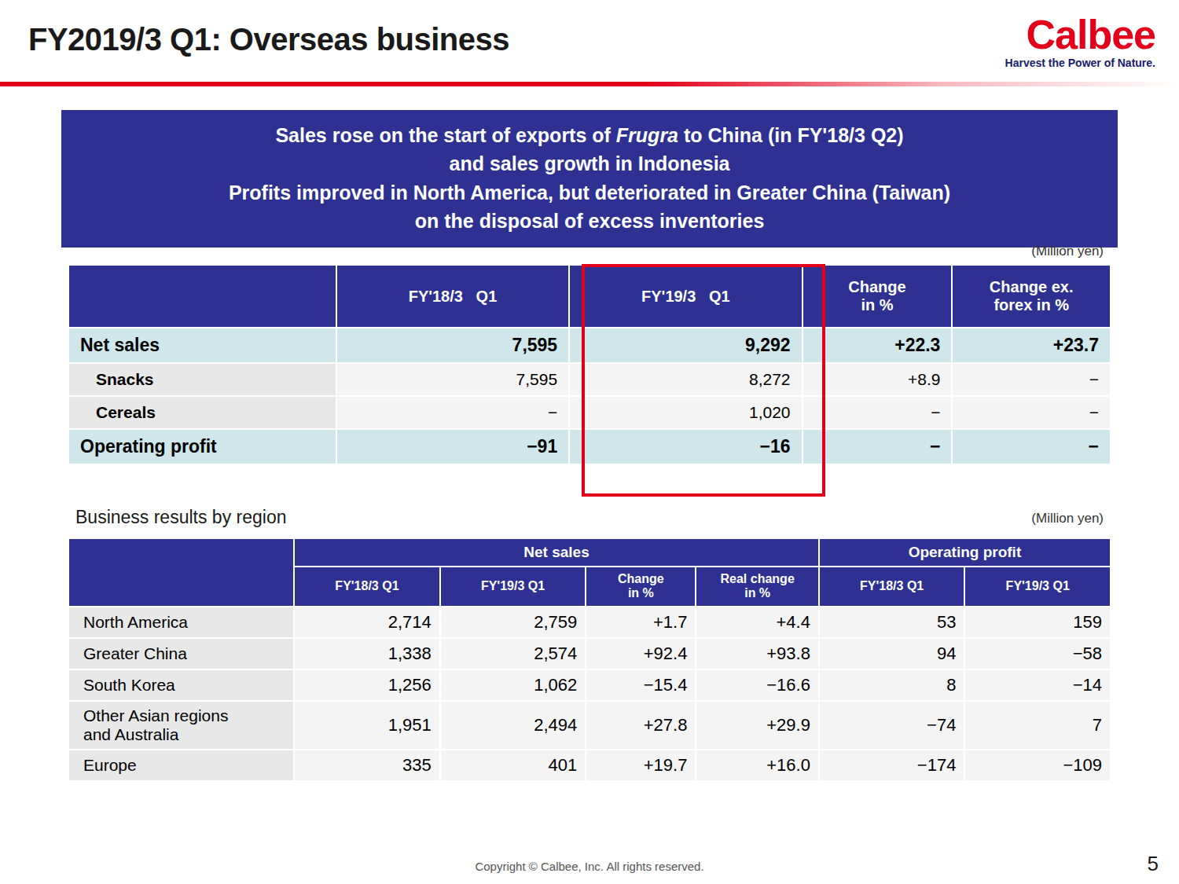FY2019/3 Q1: Overseas business
Calbee
Harvest the Power of Nature.
Sales rose on the start of exports of Frugra to China (in FY'18/3 Q2)
and sales growth in Indonesia
Profits improved in North America, but deteriorated in Greater China (Taiwan)
on the disposal of excess inventories
(Million yen)
| | FY'18/3 Q1 | FY'19/3 Q1 | Change in % | Change ex. forex in % |
| --- | --- | --- | --- | --- |
| Net sales | 7,595 | 9,292 | +22.3 | +23.7 |
| Snacks | 7,595 | 8,272 | +8.9 | − |
| Cereals | − | 1,020 | − | − |
| Operating profit | −91 | −16 | − | − |
Business results by region
(Million yen)
| | Net sales | Operating profit |
| --- | --- | --- |
| FY'18/3 Q1 | FY'19/3 Q1 | Change in % | Real change in % | FY'18/3 Q1 | FY'19/3 Q1 |
| North America | 2,714 | 2,759 | +1.7 | +4.4 | 53 | 159 |
| Greater China | 1,338 | 2,574 | +92.4 | +93.8 | 94 | −58 |
| South Korea | 1,256 | 1,062 | −15.4 | −16.6 | 8 | −14 |
| Other Asian regions and Australia | 1,951 | 2,494 | +27.8 | +29.9 | −74 | 7 |
| Europe | 335 | 401 | +19.7 | +16.0 | −174 | −109 |
Copyright © Calbee, Inc. All rights reserved.
5